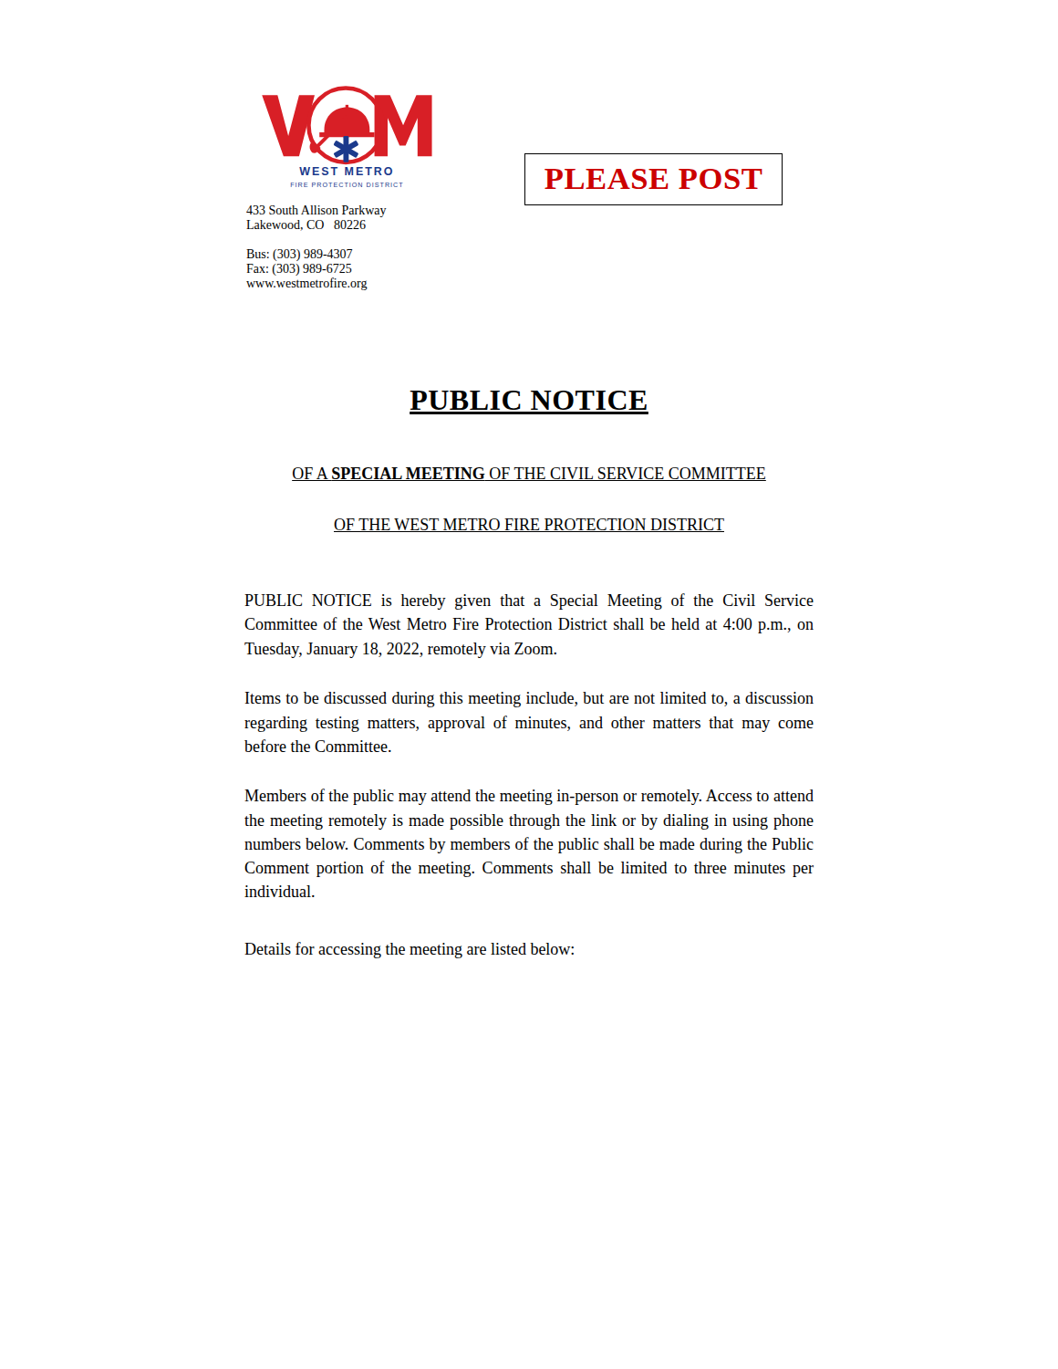WEST METRO FIRE PROTECTION DISTRICT
433 South Allison Parkway
Lakewood, CO 80226
Bus: (303) 989-4307
Fax: (303) 989-6725
www.westmetrofire.org
PLEASE POST
PUBLIC NOTICE
OF A SPECIAL MEETING OF THE CIVIL SERVICE COMMITTEE
OF THE WEST METRO FIRE PROTECTION DISTRICT
PUBLIC NOTICE is hereby given that a Special Meeting of the Civil Service Committee of the West Metro Fire Protection District shall be held at 4:00 p.m., on Tuesday, January 18, 2022, remotely via Zoom.
Items to be discussed during this meeting include, but are not limited to, a discussion regarding testing matters, approval of minutes, and other matters that may come before the Committee.
Members of the public may attend the meeting in-person or remotely. Access to attend the meeting remotely is made possible through the link or by dialing in using phone numbers below. Comments by members of the public shall be made during the Public Comment portion of the meeting. Comments shall be limited to three minutes per individual.
Details for accessing the meeting are listed below: